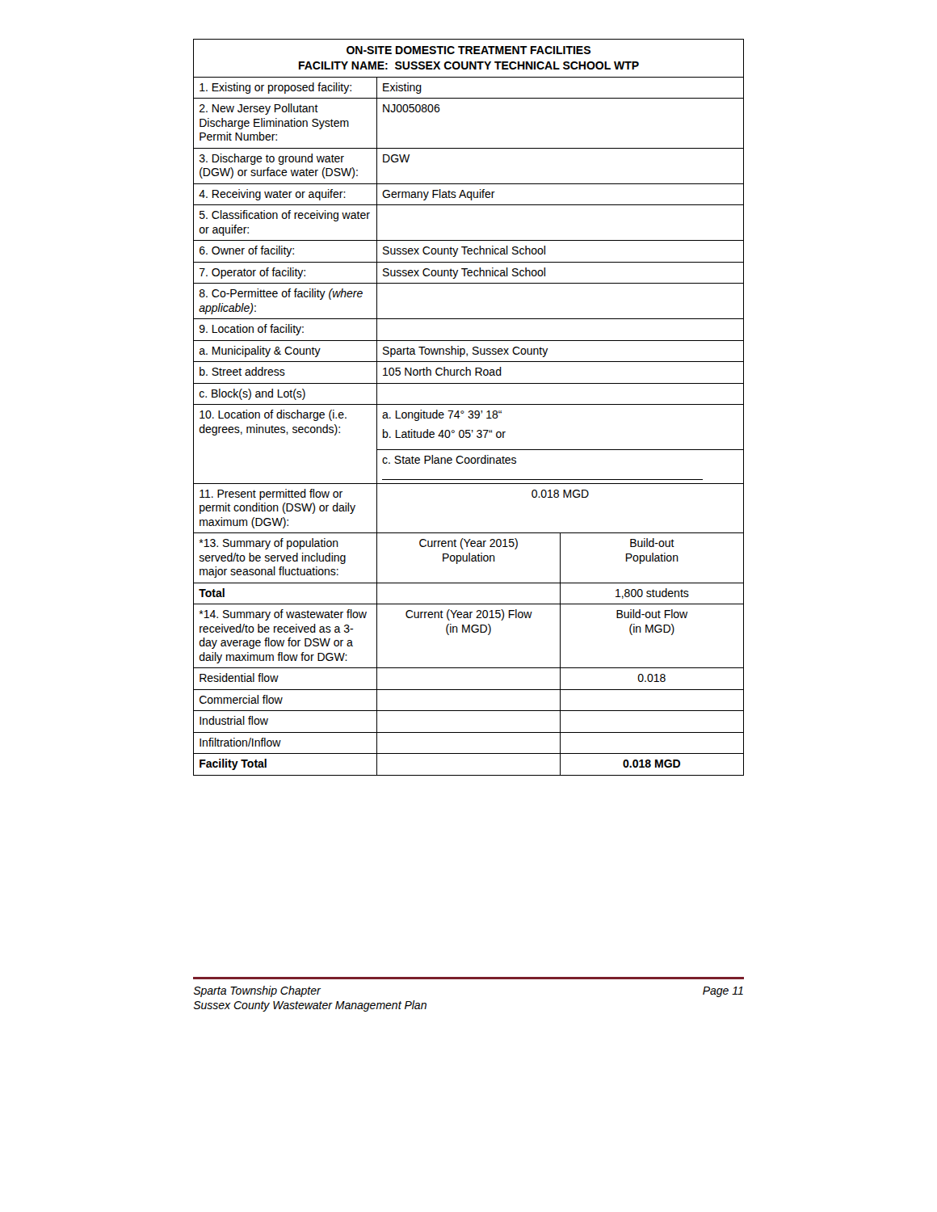| ON-SITE DOMESTIC TREATMENT FACILITIES FACILITY NAME: SUSSEX COUNTY TECHNICAL SCHOOL WTP |
| 1. Existing or proposed facility: | Existing |
| 2. New Jersey Pollutant Discharge Elimination System Permit Number: | NJ0050806 |
| 3. Discharge to ground water (DGW) or surface water (DSW): | DGW |
| 4. Receiving water or aquifer: | Germany Flats Aquifer |
| 5. Classification of receiving water or aquifer: | |
| 6. Owner of facility: | Sussex County Technical School |
| 7. Operator of facility: | Sussex County Technical School |
| 8. Co-Permittee of facility (where applicable) : | |
| 9. Location of facility: | |
| a. Municipality & County | Sparta Township, Sussex County |
| b. Street address | 105 North Church Road |
| c. Block(s) and Lot(s) | |
| 10. Location of discharge (i.e. degrees, minutes, seconds): | a. Longitude 74° 39’ 18“ b. Latitude 40° 05’ 37“ or |
| c. State Plane Coordinates |
| 11. Present permitted flow or permit condition (DSW) or daily maximum (DGW): | 0.018 MGD |
| *13. Summary of population served/to be served including major seasonal fluctuations: | Current (Year 2015) Population | Build-out Population |
| Total | | 1,800 students |
| *14. Summary of wastewater flow received/to be received as a 3-day average flow for DSW or a daily maximum flow for DGW: | Current (Year 2015) Flow (in MGD) | Build-out Flow (in MGD) |
| Residential flow | | 0.018 |
| Commercial flow | | |
| Industrial flow | | |
| Infiltration/Inflow | | |
| Facility Total | | 0.018 MGD |
Sparta Township Chapter
Sussex County Wastewater Management Plan
Page 11